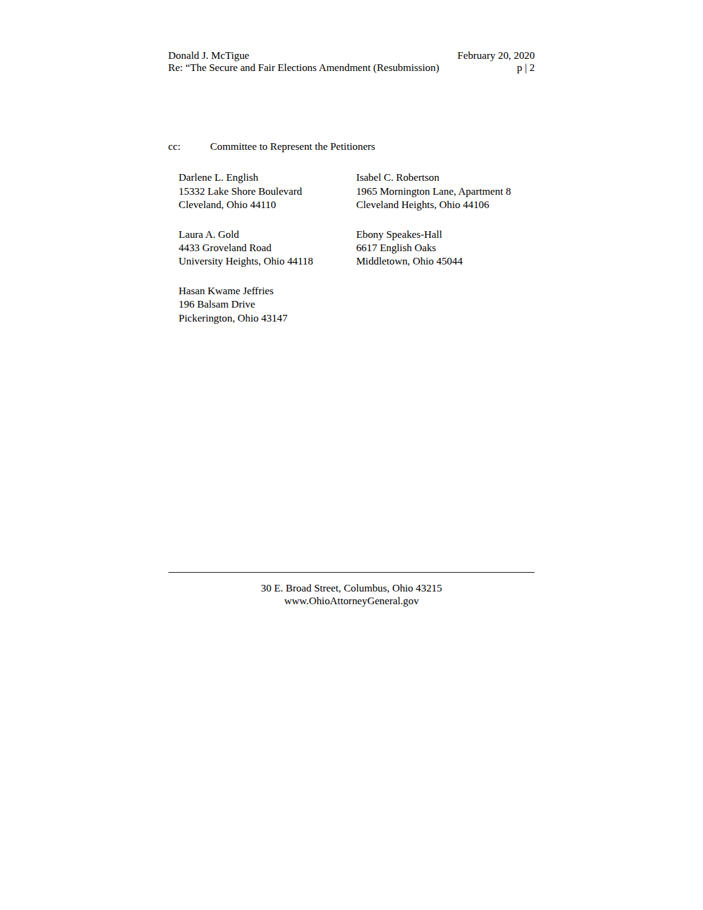Donald J. McTigue February 20, 2020
Re: “The Secure and Fair Elections Amendment (Resubmission) p | 2
cc: Committee to Represent the Petitioners
Darlene L. English
15332 Lake Shore Boulevard
Cleveland, Ohio 44110
Isabel C. Robertson
1965 Mornington Lane, Apartment 8
Cleveland Heights, Ohio 44106
Laura A. Gold
4433 Groveland Road
University Heights, Ohio 44118
Ebony Speakes-Hall
6617 English Oaks
Middletown, Ohio 45044
Hasan Kwame Jeffries
196 Balsam Drive
Pickerington, Ohio 43147
30 E. Broad Street, Columbus, Ohio 43215
www.OhioAttorneyGeneral.gov